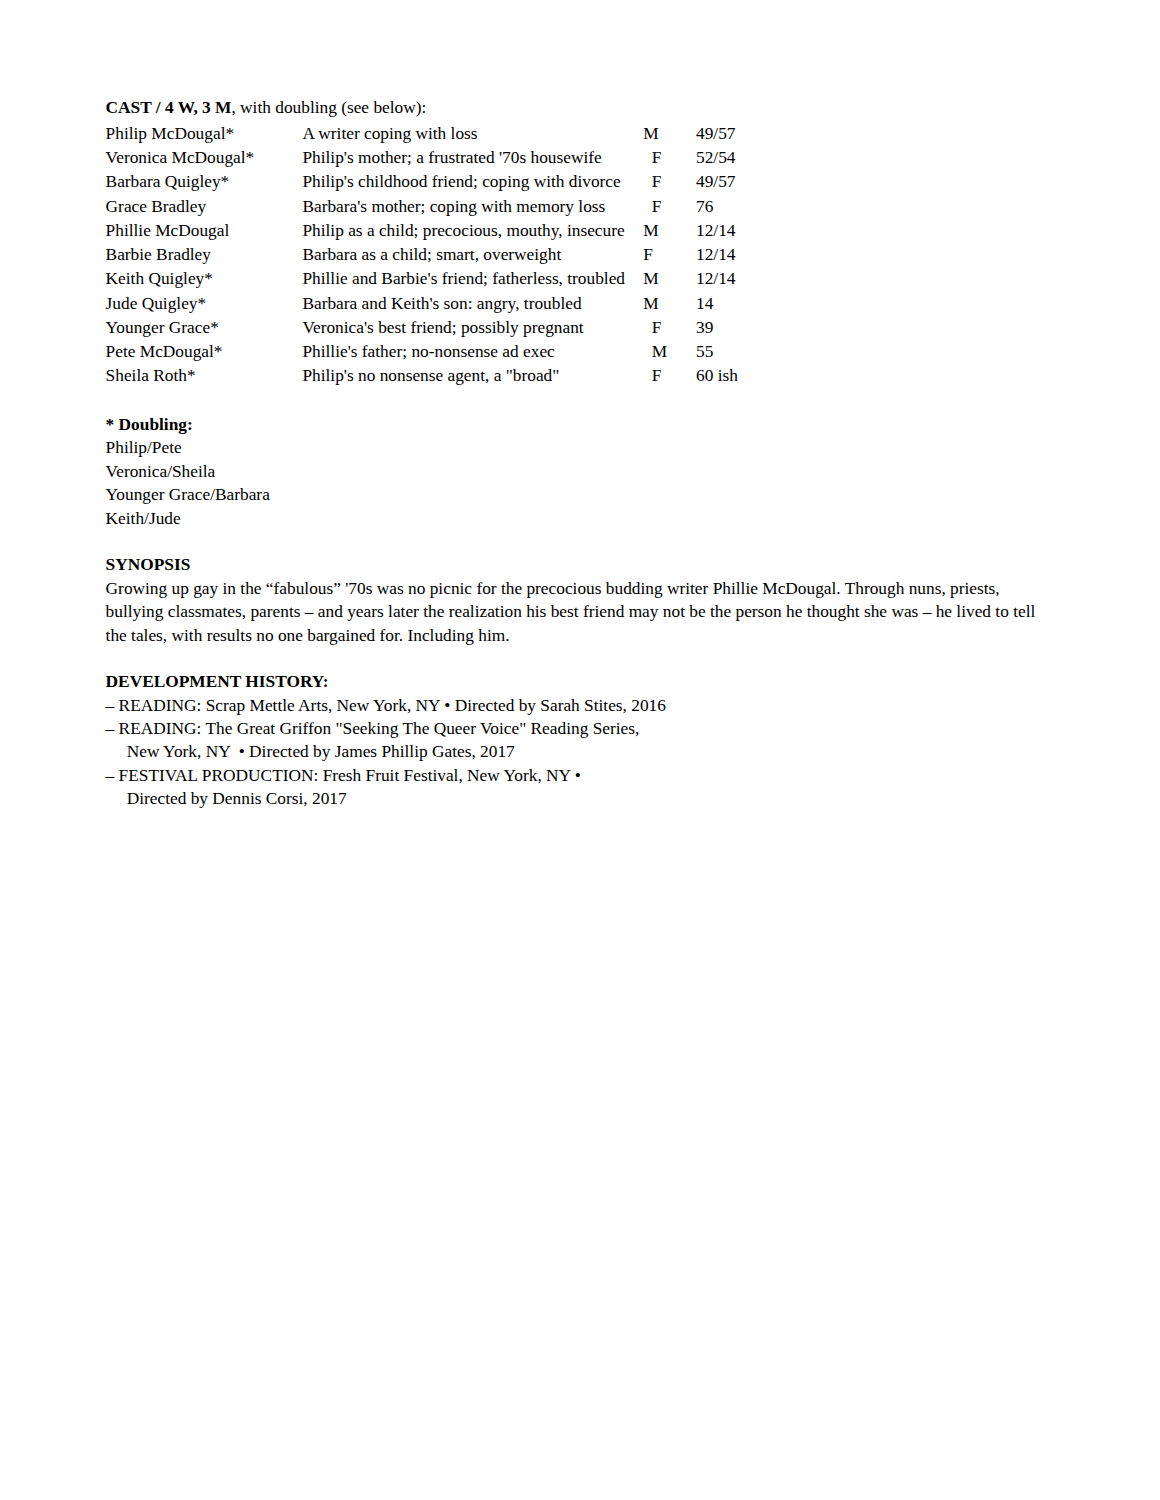CAST / 4 W, 3 M, with doubling (see below):
| Philip McDougal* | A writer coping with loss | M | 49/57 |
| Veronica McDougal* | Philip's mother; a frustrated '70s housewife | F | 52/54 |
| Barbara Quigley* | Philip's childhood friend; coping with divorce | F | 49/57 |
| Grace Bradley | Barbara's mother; coping with memory loss | F | 76 |
| Phillie McDougal | Philip as a child; precocious, mouthy, insecure | M | 12/14 |
| Barbie Bradley | Barbara as a child; smart, overweight | F | 12/14 |
| Keith Quigley* | Phillie and Barbie's friend; fatherless, troubled | M | 12/14 |
| Jude Quigley* | Barbara and Keith's son: angry, troubled | M | 14 |
| Younger Grace* | Veronica's best friend; possibly pregnant | F | 39 |
| Pete McDougal* | Phillie's father; no-nonsense ad exec | M | 55 |
| Sheila Roth* | Philip's no nonsense agent, a "broad" | F | 60 ish |
* Doubling:
Philip/Pete
Veronica/Sheila
Younger Grace/Barbara
Keith/Jude
SYNOPSIS
Growing up gay in the “fabulous” '70s was no picnic for the precocious budding writer Phillie McDougal. Through nuns, priests, bullying classmates, parents – and years later the realization his best friend may not be the person he thought she was – he lived to tell the tales, with results no one bargained for. Including him.
DEVELOPMENT HISTORY:
– READING: Scrap Mettle Arts, New York, NY • Directed by Sarah Stites, 2016
– READING: The Great Griffon "Seeking The Queer Voice" Reading Series,
New York, NY • Directed by James Phillip Gates, 2017
– FESTIVAL PRODUCTION: Fresh Fruit Festival, New York, NY •
Directed by Dennis Corsi, 2017